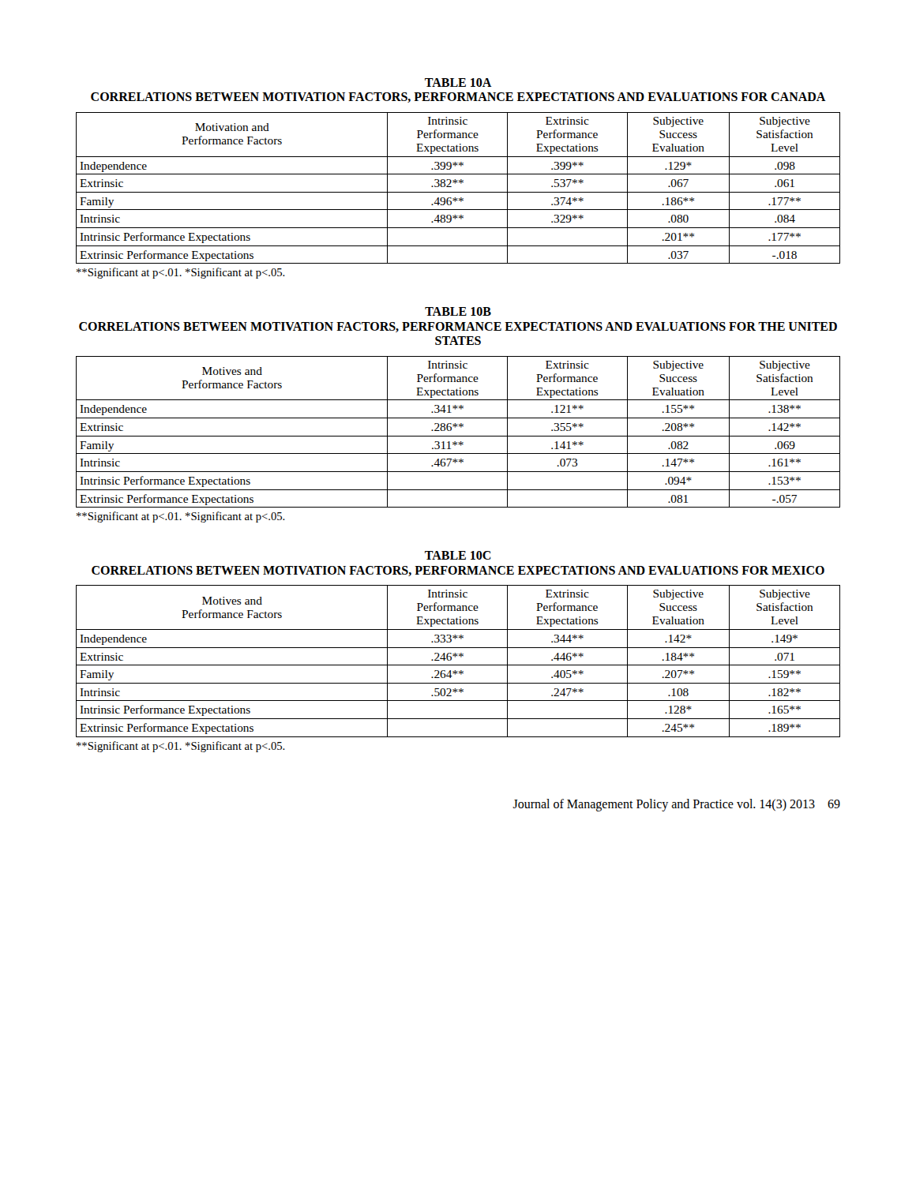TABLE 10A CORRELATIONS BETWEEN MOTIVATION FACTORS, PERFORMANCE EXPECTATIONS AND EVALUATIONS FOR CANADA
| Motivation and Performance Factors | Intrinsic Performance Expectations | Extrinsic Performance Expectations | Subjective Success Evaluation | Subjective Satisfaction Level |
| --- | --- | --- | --- | --- |
| Independence | .399** | .399** | .129* | .098 |
| Extrinsic | .382** | .537** | .067 | .061 |
| Family | .496** | .374** | .186** | .177** |
| Intrinsic | .489** | .329** | .080 | .084 |
| Intrinsic Performance Expectations | | | .201** | .177** |
| Extrinsic Performance Expectations | | | .037 | -.018 |
**Significant at p<.01. *Significant at p<.05.
TABLE 10B CORRELATIONS BETWEEN MOTIVATION FACTORS, PERFORMANCE EXPECTATIONS AND EVALUATIONS FOR THE UNITED STATES
| Motives and Performance Factors | Intrinsic Performance Expectations | Extrinsic Performance Expectations | Subjective Success Evaluation | Subjective Satisfaction Level |
| --- | --- | --- | --- | --- |
| Independence | .341** | .121** | .155** | .138** |
| Extrinsic | .286** | .355** | .208** | .142** |
| Family | .311** | .141** | .082 | .069 |
| Intrinsic | .467** | .073 | .147** | .161** |
| Intrinsic Performance Expectations | | | .094* | .153** |
| Extrinsic Performance Expectations | | | .081 | -.057 |
**Significant at p<.01. *Significant at p<.05.
TABLE 10C CORRELATIONS BETWEEN MOTIVATION FACTORS, PERFORMANCE EXPECTATIONS AND EVALUATIONS FOR MEXICO
| Motives and Performance Factors | Intrinsic Performance Expectations | Extrinsic Performance Expectations | Subjective Success Evaluation | Subjective Satisfaction Level |
| --- | --- | --- | --- | --- |
| Independence | .333** | .344** | .142* | .149* |
| Extrinsic | .246** | .446** | .184** | .071 |
| Family | .264** | .405** | .207** | .159** |
| Intrinsic | .502** | .247** | .108 | .182** |
| Intrinsic Performance Expectations | | | .128* | .165** |
| Extrinsic Performance Expectations | | | .245** | .189** |
**Significant at p<.01. *Significant at p<.05.
Journal of Management Policy and Practice vol. 14(3) 2013 69